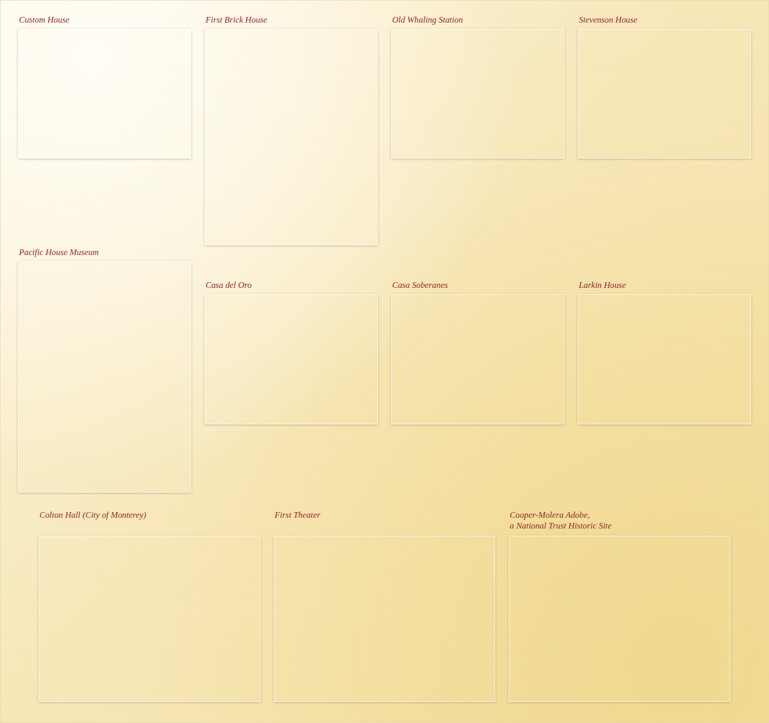Custom House
First Brick House
Old Whaling Station
Stevenson House
Pacific House Museum
Casa del Oro
Casa Soberanes
Larkin House
Colton Hall (City of Monterey)
First Theater
Cooper-Molera Adobe,
a National Trust Historic Site